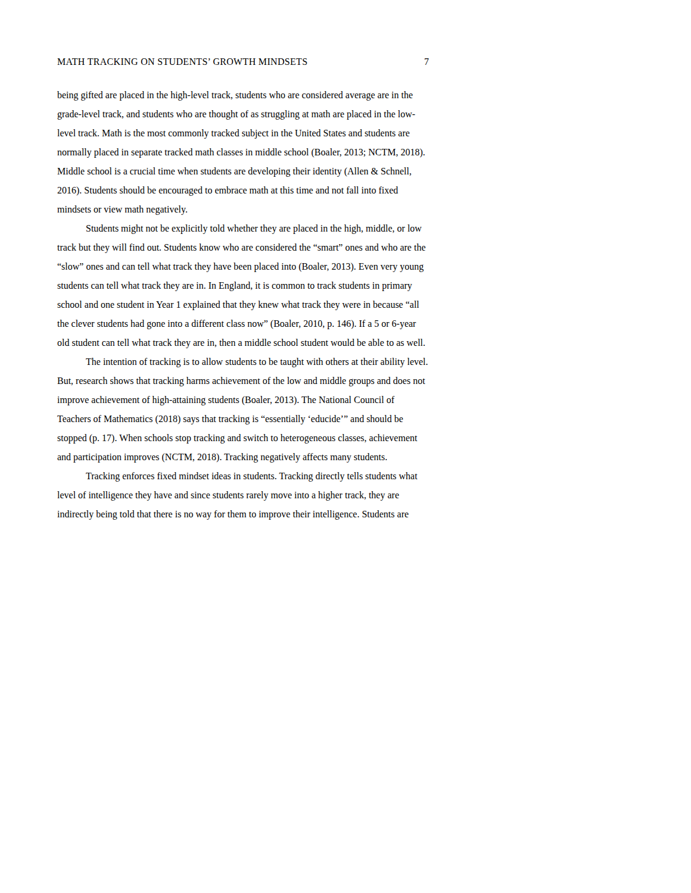Math Tracking on Students’ Growth Mindsets 7
being gifted are placed in the high-level track, students who are considered average are in the grade-level track, and students who are thought of as struggling at math are placed in the low-level track. Math is the most commonly tracked subject in the United States and students are normally placed in separate tracked math classes in middle school (Boaler, 2013; NCTM, 2018). Middle school is a crucial time when students are developing their identity (Allen & Schnell, 2016). Students should be encouraged to embrace math at this time and not fall into fixed mindsets or view math negatively.
Students might not be explicitly told whether they are placed in the high, middle, or low track but they will find out. Students know who are considered the “smart” ones and who are the “slow” ones and can tell what track they have been placed into (Boaler, 2013). Even very young students can tell what track they are in. In England, it is common to track students in primary school and one student in Year 1 explained that they knew what track they were in because “all the clever students had gone into a different class now” (Boaler, 2010, p. 146). If a 5 or 6-year old student can tell what track they are in, then a middle school student would be able to as well.
The intention of tracking is to allow students to be taught with others at their ability level. But, research shows that tracking harms achievement of the low and middle groups and does not improve achievement of high-attaining students (Boaler, 2013). The National Council of Teachers of Mathematics (2018) says that tracking is “essentially ‘educide’” and should be stopped (p. 17). When schools stop tracking and switch to heterogeneous classes, achievement and participation improves (NCTM, 2018). Tracking negatively affects many students.
Tracking enforces fixed mindset ideas in students. Tracking directly tells students what level of intelligence they have and since students rarely move into a higher track, they are indirectly being told that there is no way for them to improve their intelligence. Students are